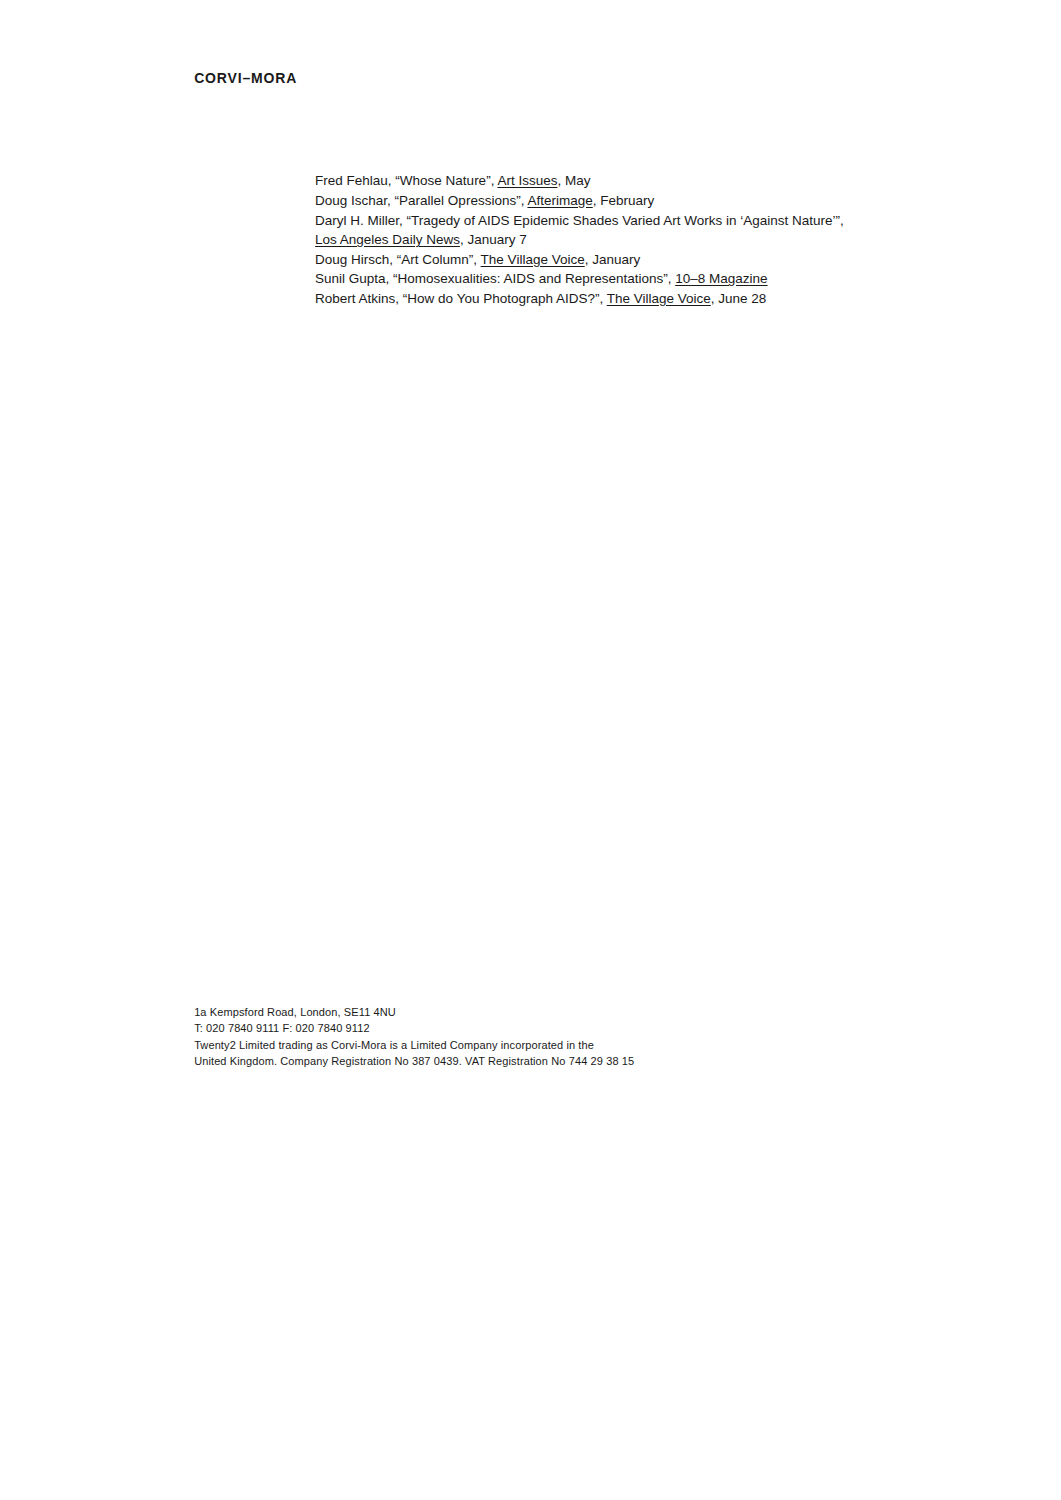CORVI–MORA
Fred Fehlau, “Whose Nature”, Art Issues, May
Doug Ischar, “Parallel Opressions”, Afterimage, February
Daryl H. Miller, “Tragedy of AIDS Epidemic Shades Varied Art Works in ‘Against Nature’”, Los Angeles Daily News, January 7
Doug Hirsch, “Art Column”, The Village Voice, January
Sunil Gupta, “Homosexualities: AIDS and Representations”, 10–8 Magazine
Robert Atkins, “How do You Photograph AIDS?”, The Village Voice, June 28
1a Kempsford Road, London, SE11 4NU
T: 020 7840 9111 F: 020 7840 9112
Twenty2 Limited trading as Corvi-Mora is a Limited Company incorporated in the
United Kingdom. Company Registration No 387 0439. VAT Registration No 744 29 38 15